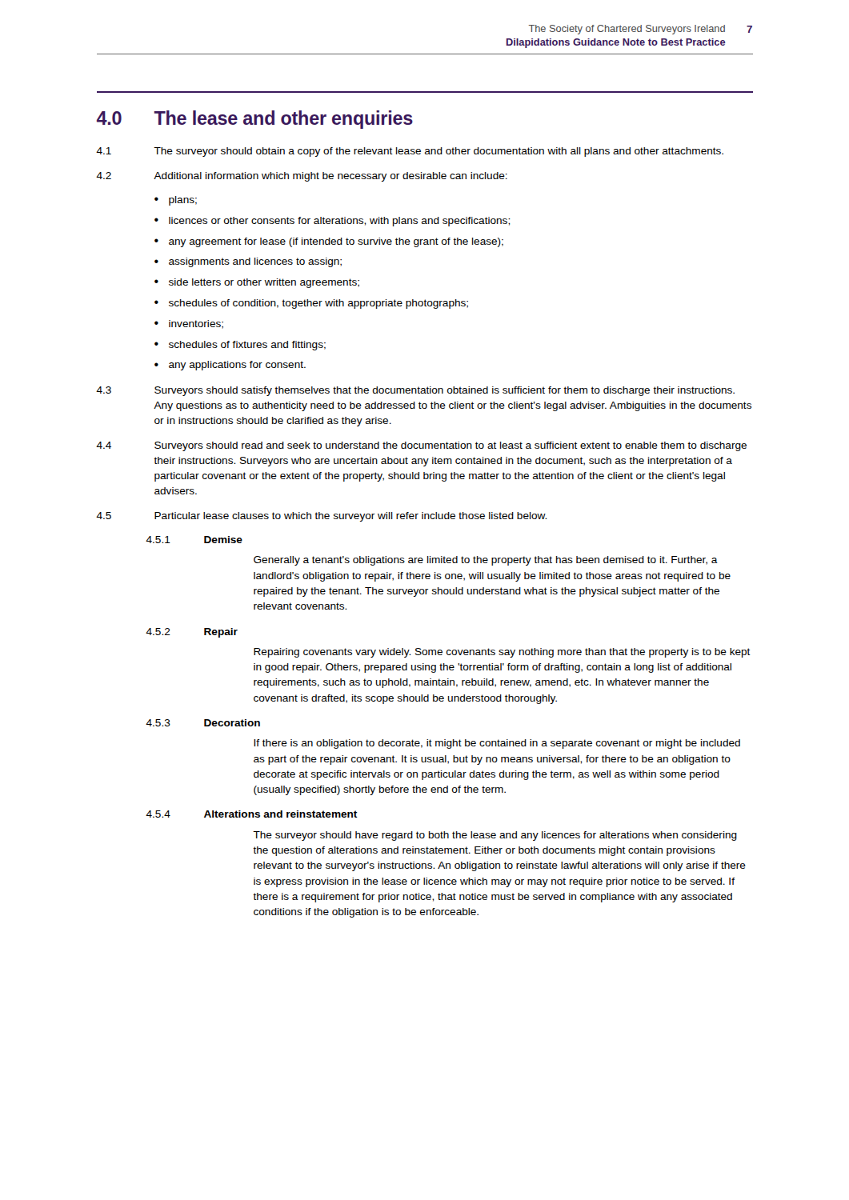7
The Society of Chartered Surveyors Ireland
Dilapidations Guidance Note to Best Practice
4.0 The lease and other enquiries
4.1
The surveyor should obtain a copy of the relevant lease and other documentation with all plans and other attachments.
4.2
Additional information which might be necessary or desirable can include:
plans;
licences or other consents for alterations, with plans and specifications;
any agreement for lease (if intended to survive the grant of the lease);
assignments and licences to assign;
side letters or other written agreements;
schedules of condition, together with appropriate photographs;
inventories;
schedules of fixtures and fittings;
any applications for consent.
4.3
Surveyors should satisfy themselves that the documentation obtained is sufficient for them to discharge their instructions. Any questions as to authenticity need to be addressed to the client or the client's legal adviser. Ambiguities in the documents or in instructions should be clarified as they arise.
4.4
Surveyors should read and seek to understand the documentation to at least a sufficient extent to enable them to discharge their instructions. Surveyors who are uncertain about any item contained in the document, such as the interpretation of a particular covenant or the extent of the property, should bring the matter to the attention of the client or the client's legal advisers.
4.5
Particular lease clauses to which the surveyor will refer include those listed below.
4.5.1
Demise
Generally a tenant's obligations are limited to the property that has been demised to it. Further, a landlord's obligation to repair, if there is one, will usually be limited to those areas not required to be repaired by the tenant. The surveyor should understand what is the physical subject matter of the relevant covenants.
4.5.2
Repair
Repairing covenants vary widely. Some covenants say nothing more than that the property is to be kept in good repair. Others, prepared using the 'torrential' form of drafting, contain a long list of additional requirements, such as to uphold, maintain, rebuild, renew, amend, etc. In whatever manner the covenant is drafted, its scope should be understood thoroughly.
4.5.3
Decoration
If there is an obligation to decorate, it might be contained in a separate covenant or might be included as part of the repair covenant. It is usual, but by no means universal, for there to be an obligation to decorate at specific intervals or on particular dates during the term, as well as within some period (usually specified) shortly before the end of the term.
4.5.4
Alterations and reinstatement
The surveyor should have regard to both the lease and any licences for alterations when considering the question of alterations and reinstatement. Either or both documents might contain provisions relevant to the surveyor's instructions. An obligation to reinstate lawful alterations will only arise if there is express provision in the lease or licence which may or may not require prior notice to be served. If there is a requirement for prior notice, that notice must be served in compliance with any associated conditions if the obligation is to be enforceable.